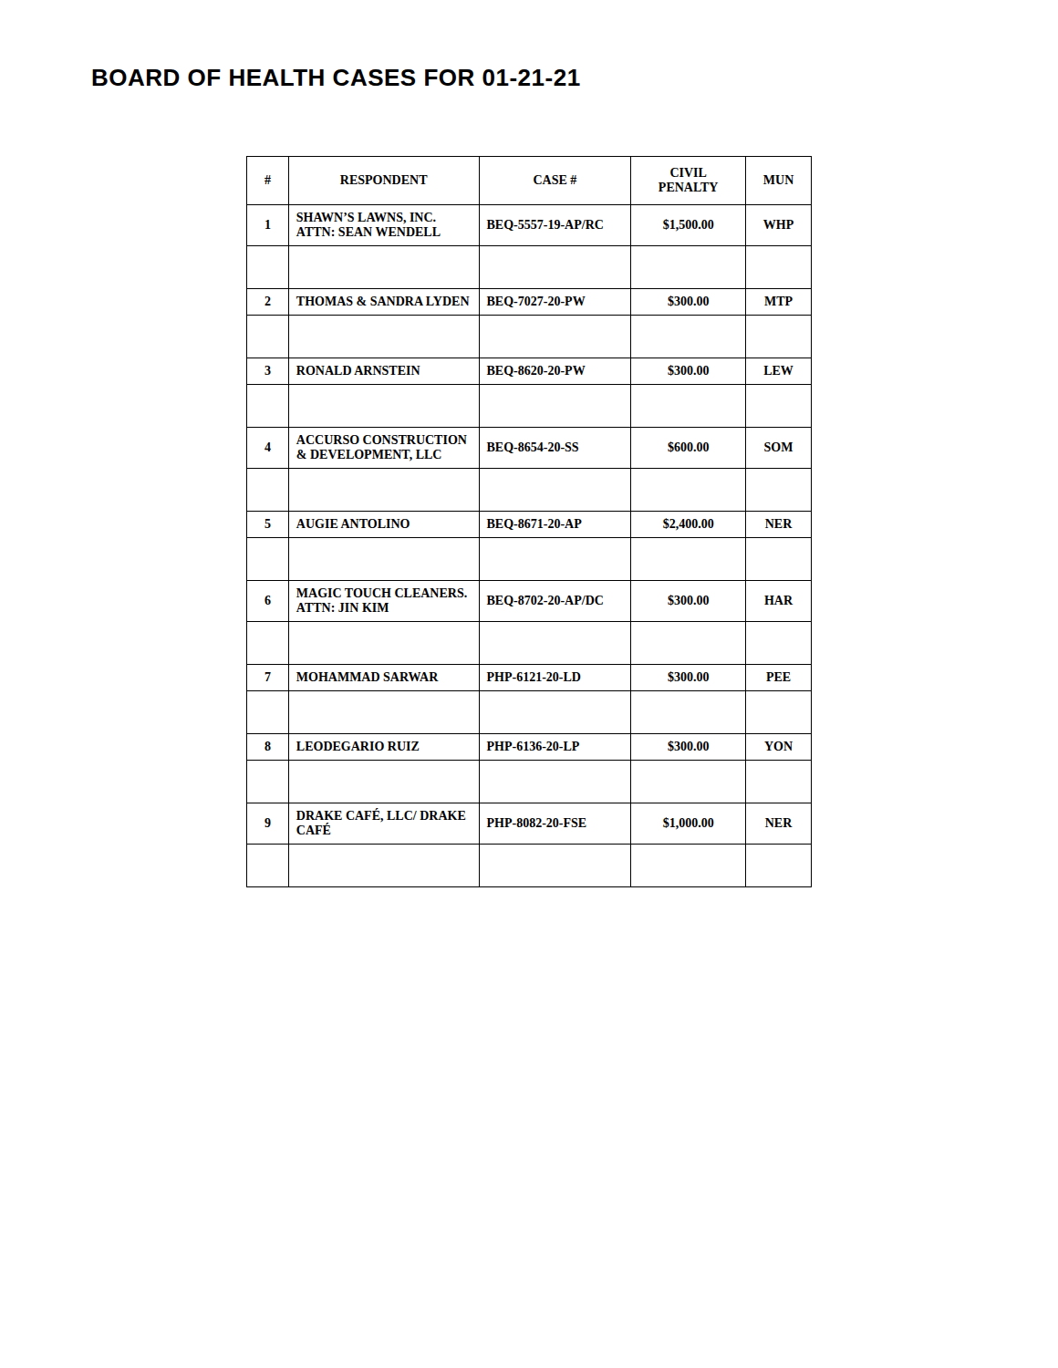BOARD OF HEALTH CASES FOR 01-21-21
| # | RESPONDENT | CASE # | CIVIL PENALTY | MUN |
| --- | --- | --- | --- | --- |
| 1 | SHAWN’S LAWNS, INC. ATTN: SEAN WENDELL | BEQ-5557-19-AP/RC | $1,500.00 | WHP |
| 2 | THOMAS & SANDRA LYDEN | BEQ-7027-20-PW | $300.00 | MTP |
| 3 | RONALD ARNSTEIN | BEQ-8620-20-PW | $300.00 | LEW |
| 4 | ACCURSO CONSTRUCTION & DEVELOPMENT, LLC | BEQ-8654-20-SS | $600.00 | SOM |
| 5 | AUGIE ANTOLINO | BEQ-8671-20-AP | $2,400.00 | NER |
| 6 | MAGIC TOUCH CLEANERS. ATTN: JIN KIM | BEQ-8702-20-AP/DC | $300.00 | HAR |
| 7 | MOHAMMAD SARWAR | PHP-6121-20-LD | $300.00 | PEE |
| 8 | LEODEGARIO RUIZ | PHP-6136-20-LP | $300.00 | YON |
| 9 | DRAKE CAFÉ, LLC/ DRAKE CAFÉ | PHP-8082-20-FSE | $1,000.00 | NER |